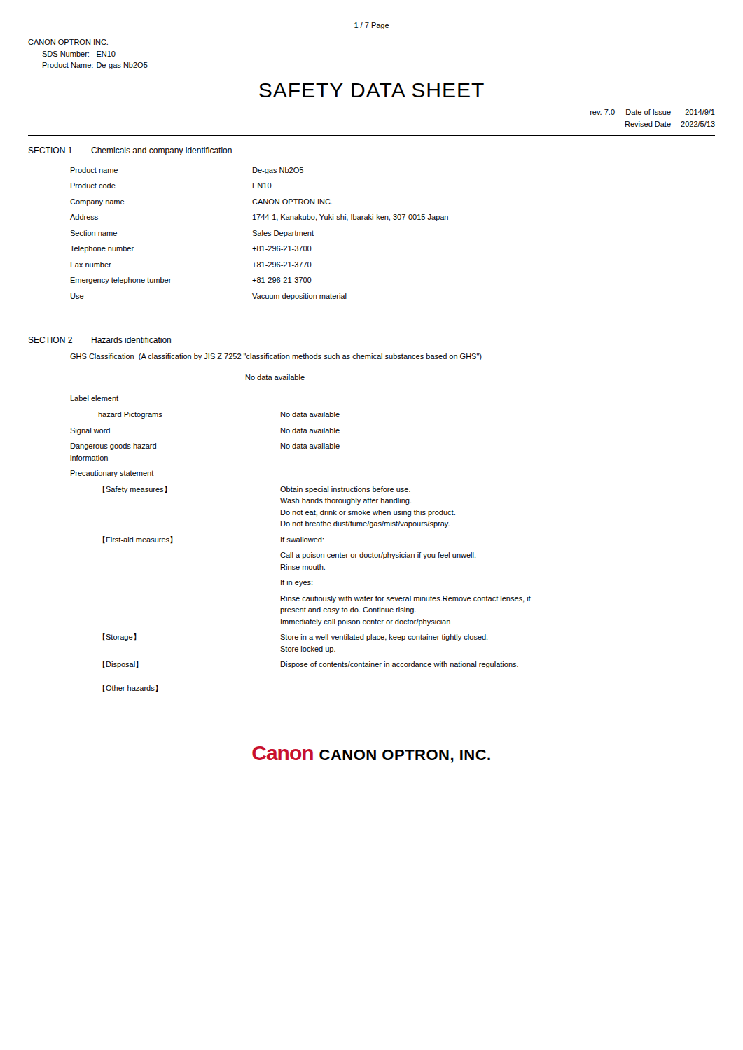1 / 7 Page
| CANON OPTRON INC. |
| SDS Number: | EN10 |
| Product Name: | De-gas Nb2O5 |
SAFETY DATA SHEET
| rev. 7.0 | Date of Issue | 2014/9/1 |
| | Revised Date | 2022/5/13 |
SECTION 1 Chemicals and company identification
| Product name | De-gas Nb2O5 |
| Product code | EN10 |
| Company name | CANON OPTRON INC. |
| Address | 1744-1, Kanakubo, Yuki-shi, Ibaraki-ken, 307-0015 Japan |
| Section name | Sales Department |
| Telephone number | +81-296-21-3700 |
| Fax number | +81-296-21-3770 |
| Emergency telephone tumber | +81-296-21-3700 |
| Use | Vacuum deposition material |
SECTION 2 Hazards identification
GHS Classification (A classification by JIS Z 7252 "classification methods such as chemical substances based on GHS")
No data available
Label element
| hazard Pictograms | No data available |
| Signal word | No data available |
| Dangerous goods hazard information | No data available |
| Precautionary statement | |
| 【Safety measures】 | Obtain special instructions before use. Wash hands thoroughly after handling. Do not eat, drink or smoke when using this product. Do not breathe dust/fume/gas/mist/vapours/spray. |
| 【First-aid measures】 | If swallowed: |
| | Call a poison center or doctor/physician if you feel unwell. Rinse mouth. |
| | If in eyes: |
| | Rinse cautiously with water for several minutes.Remove contact lenses, if present and easy to do. Continue rising. Immediately call poison center or doctor/physician |
| 【Storage】 | Store in a well-ventilated place, keep container tightly closed. Store locked up. |
| 【Disposal】 | Dispose of contents/container in accordance with national regulations. |
| 【Other hazards】 | - |
Canon CANON OPTRON, INC.